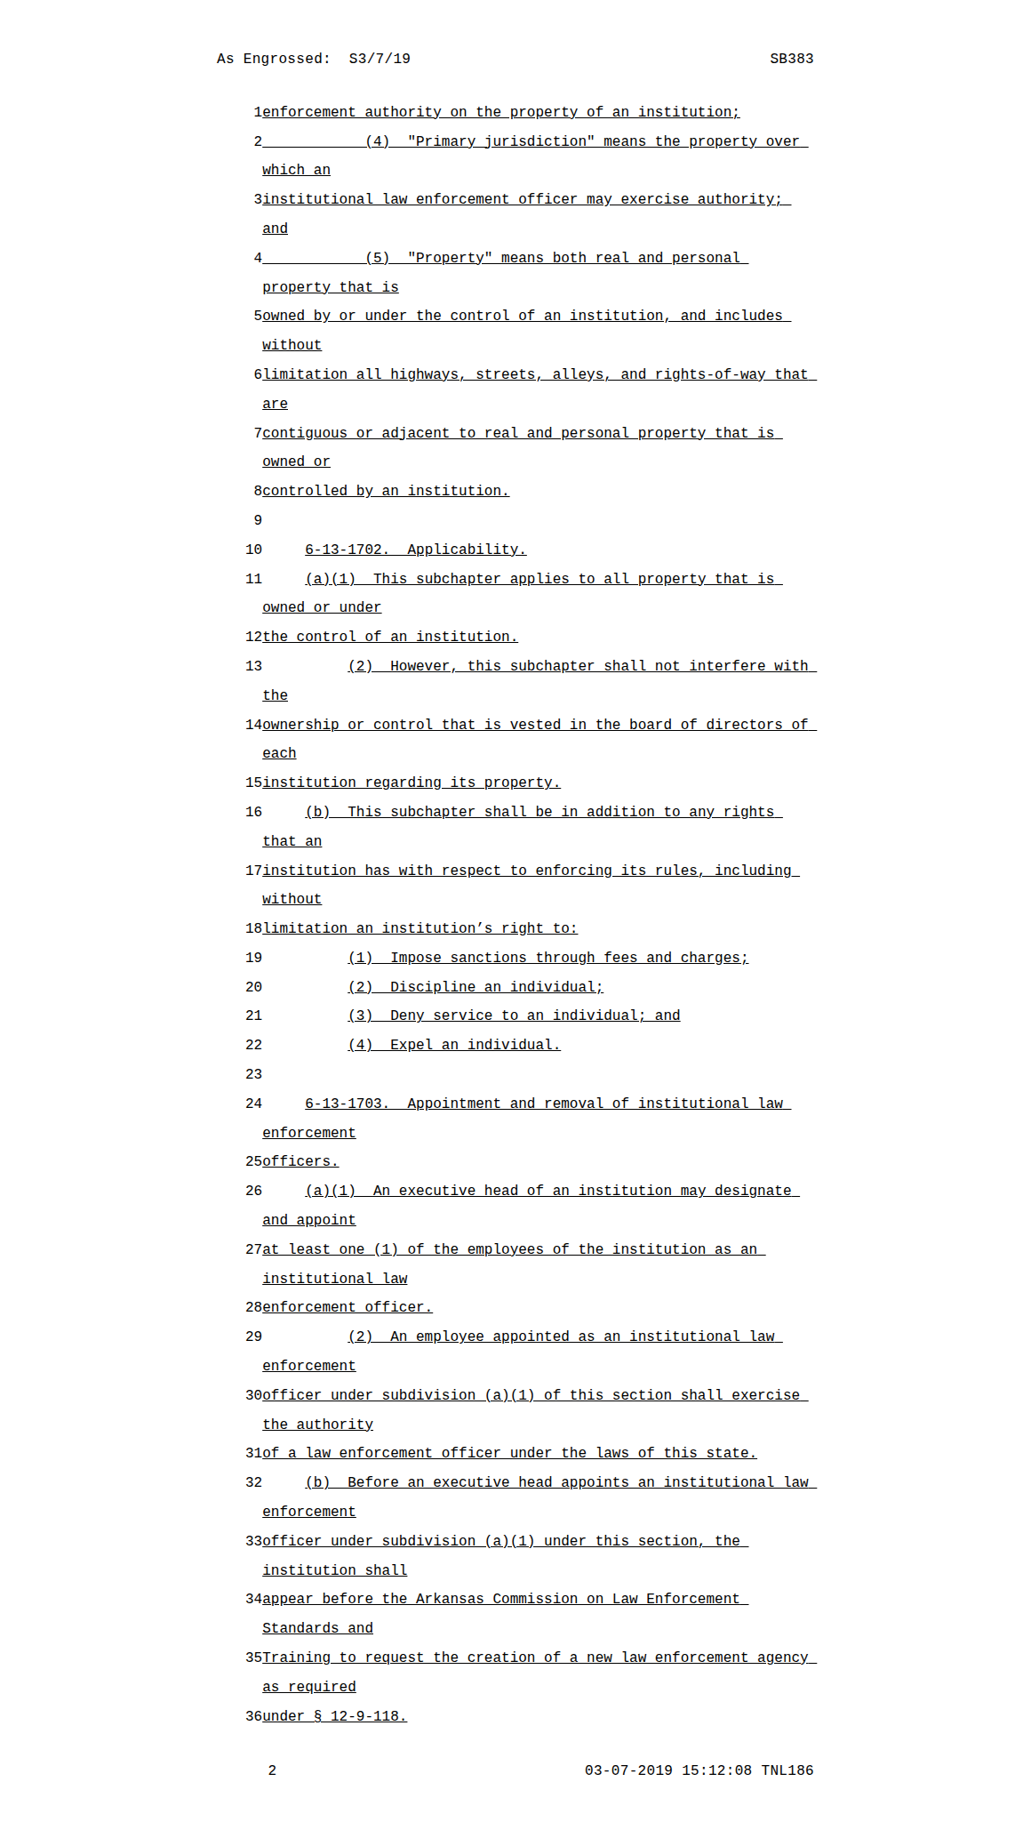As Engrossed: S3/7/19 SB383
| 1 | enforcement authority on the property of an institution; |
| 2 | (4) "Primary jurisdiction" means the property over which an |
| 3 | institutional law enforcement officer may exercise authority; and |
| 4 | (5) "Property" means both real and personal property that is |
| 5 | owned by or under the control of an institution, and includes without |
| 6 | limitation all highways, streets, alleys, and rights-of-way that are |
| 7 | contiguous or adjacent to real and personal property that is owned or |
| 8 | controlled by an institution. |
| 9 | |
| 10 | 6-13-1702. Applicability. |
| 11 | (a)(1) This subchapter applies to all property that is owned or under |
| 12 | the control of an institution. |
| 13 | (2) However, this subchapter shall not interfere with the |
| 14 | ownership or control that is vested in the board of directors of each |
| 15 | institution regarding its property. |
| 16 | (b) This subchapter shall be in addition to any rights that an |
| 17 | institution has with respect to enforcing its rules, including without |
| 18 | limitation an institution’s right to: |
| 19 | (1) Impose sanctions through fees and charges; |
| 20 | (2) Discipline an individual; |
| 21 | (3) Deny service to an individual; and |
| 22 | (4) Expel an individual. |
| 23 | |
| 24 | 6-13-1703. Appointment and removal of institutional law enforcement |
| 25 | officers. |
| 26 | (a)(1) An executive head of an institution may designate and appoint |
| 27 | at least one (1) of the employees of the institution as an institutional law |
| 28 | enforcement officer. |
| 29 | (2) An employee appointed as an institutional law enforcement |
| 30 | officer under subdivision (a)(1) of this section shall exercise the authority |
| 31 | of a law enforcement officer under the laws of this state. |
| 32 | (b) Before an executive head appoints an institutional law enforcement |
| 33 | officer under subdivision (a)(1) under this section, the institution shall |
| 34 | appear before the Arkansas Commission on Law Enforcement Standards and |
| 35 | Training to request the creation of a new law enforcement agency as required |
| 36 | under § 12-9-118. |
2 03-07-2019 15:12:08 TNL186